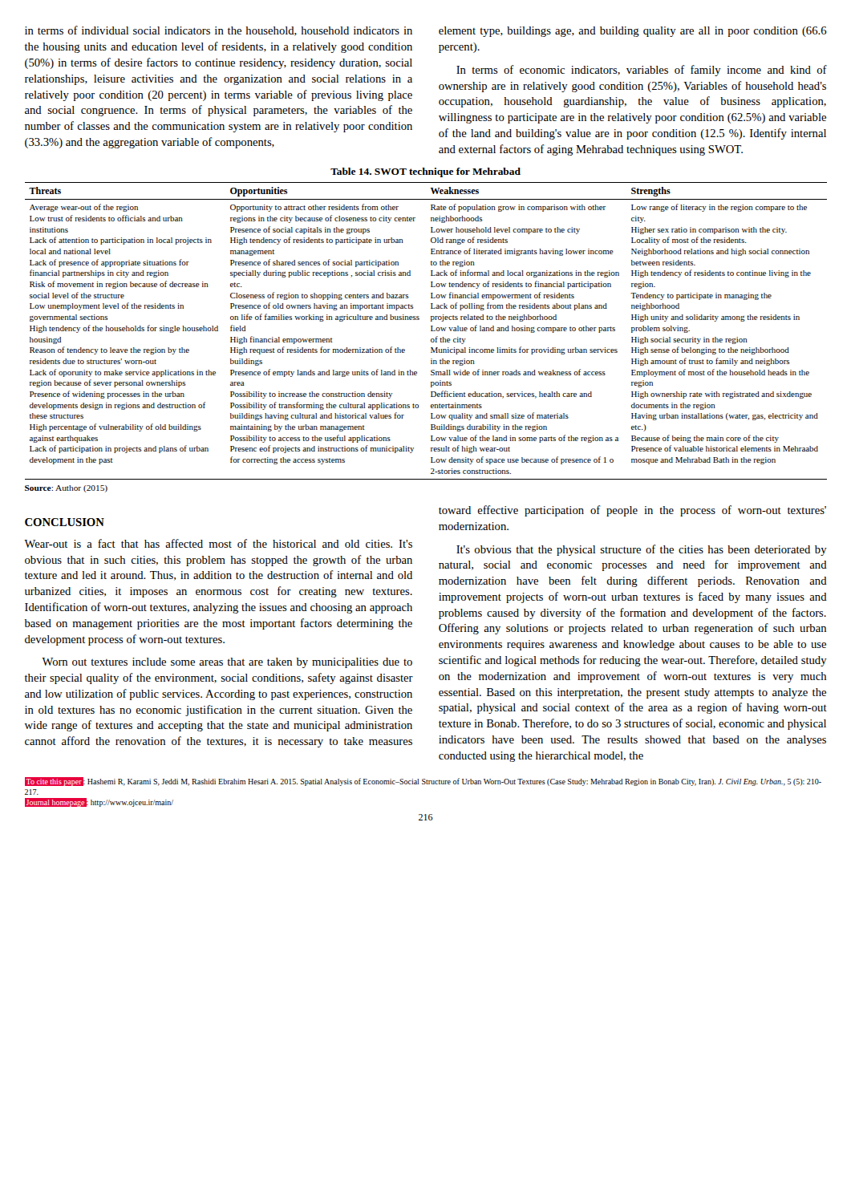in terms of individual social indicators in the household, household indicators in the housing units and education level of residents, in a relatively good condition (50%) in terms of desire factors to continue residency, residency duration, social relationships, leisure activities and the organization and social relations in a relatively poor condition (20 percent) in terms variable of previous living place and social congruence. In terms of physical parameters, the variables of the number of classes and the communication system are in relatively poor condition (33.3%) and the aggregation variable of components,
element type, buildings age, and building quality are all in poor condition (66.6 percent).
In terms of economic indicators, variables of family income and kind of ownership are in relatively good condition (25%), Variables of household head's occupation, household guardianship, the value of business application, willingness to participate are in the relatively poor condition (62.5%) and variable of the land and building's value are in poor condition (12.5 %). Identify internal and external factors of aging Mehrabad techniques using SWOT.
Table 14. SWOT technique for Mehrabad
| Threats | Opportunities | Weaknesses | Strengths |
| --- | --- | --- | --- |
| Average wear-out of the region Low trust of residents to officials and urban institutions Lack of attention to participation in local projects in local and national level Lack of presence of appropriate situations for financial partnerships in city and region Risk of movement in region because of decrease in social level of the structure Low unemployment level of the residents in governmental sections High tendency of the households for single household housingd Reason of tendency to leave the region by the residents due to structures' worn-out Lack of oporunity to make service applications in the region because of sever personal ownerships Presence of widening processes in the urban developments design in regions and destruction of these structures High percentage of vulnerability of old buildings against earthquakes Lack of participation in projects and plans of urban development in the past | Opportunity to attract other residents from other regions in the city because of closeness to city center Presence of social capitals in the groups High tendency of residents to participate in urban management Presence of shared sences of social participation specially during public receptions , social crisis and etc. Closeness of region to shopping centers and bazars Presence of old owners having an important impacts on life of families working in agriculture and business field High financial empowerment High request of residents for modernization of the buildings Presence of empty lands and large units of land in the area Possibility to increase the construction density Possibility of transforming the cultural applications to buildings having cultural and historical values for maintaining by the urban management Possibility to access to the useful applications Presenc eof projects and instructions of municipality for correcting the access systems | Rate of population grow in comparison with other neighborhoods Lower household level compare to the city Old range of residents Entrance of literated imigrants having lower income to the region Lack of informal and local organizations in the region Low tendency of residents to financial participation Low financial empowerment of residents Lack of polling from the residents about plans and projects related to the neighborhood Low value of land and hosing compare to other parts of the city Municipal income limits for providing urban services in the region Small wide of inner roads and weakness of access points Defficient education, services, health care and entertainments Low quality and small size of materials Buildings durability in the region Low value of the land in some parts of the region as a result of high wear-out Low density of space use because of presence of 1 o 2-stories constructions. | Low range of literacy in the region compare to the city. Higher sex ratio in comparison with the city. Locality of most of the residents. Neighborhood relations and high social connection between residents. High tendency of residents to continue living in the region. Tendency to participate in managing the neighborhood High unity and solidarity among the residents in problem solving. High social security in the region High sense of belonging to the neighborhood High amount of trust to family and neighbors Employment of most of the household heads in the region High ownership rate with registrated and sixdengue documents in the region Having urban installations (water, gas, electricity and etc.) Because of being the main core of the city Presence of valuable historical elements in Mehraabd mosque and Mehrabad Bath in the region |
Source: Author (2015)
CONCLUSION
Wear-out is a fact that has affected most of the historical and old cities. It's obvious that in such cities, this problem has stopped the growth of the urban texture and led it around. Thus, in addition to the destruction of internal and old urbanized cities, it imposes an enormous cost for creating new textures. Identification of worn-out textures, analyzing the issues and choosing an approach based on management priorities are the most important factors determining the development process of worn-out textures.
Worn out textures include some areas that are taken by municipalities due to their special quality of the environment, social conditions, safety against disaster and low utilization of public services. According to past experiences, construction in old textures has no economic justification in the current situation. Given the wide range of textures and accepting that the state and municipal administration cannot afford the renovation of the textures, it is necessary to take measures toward effective participation of people in the process of worn-out textures' modernization.
It's obvious that the physical structure of the cities has been deteriorated by natural, social and economic processes and need for improvement and modernization have been felt during different periods. Renovation and improvement projects of worn-out urban textures is faced by many issues and problems caused by diversity of the formation and development of the factors. Offering any solutions or projects related to urban regeneration of such urban environments requires awareness and knowledge about causes to be able to use scientific and logical methods for reducing the wear-out. Therefore, detailed study on the modernization and improvement of worn-out textures is very much essential. Based on this interpretation, the present study attempts to analyze the spatial, physical and social context of the area as a region of having worn-out texture in Bonab. Therefore, to do so 3 structures of social, economic and physical indicators have been used. The results showed that based on the analyses conducted using the hierarchical model, the
To cite this paper: Hashemi R, Karami S, Jeddi M, Rashidi Ebrahim Hesari A. 2015. Spatial Analysis of Economic–Social Structure of Urban Worn-Out Textures (Case Study: Mehrabad Region in Bonab City, Iran). J. Civil Eng. Urban., 5 (5): 210-217.
Journal homepage: http://www.ojceu.ir/main/
216